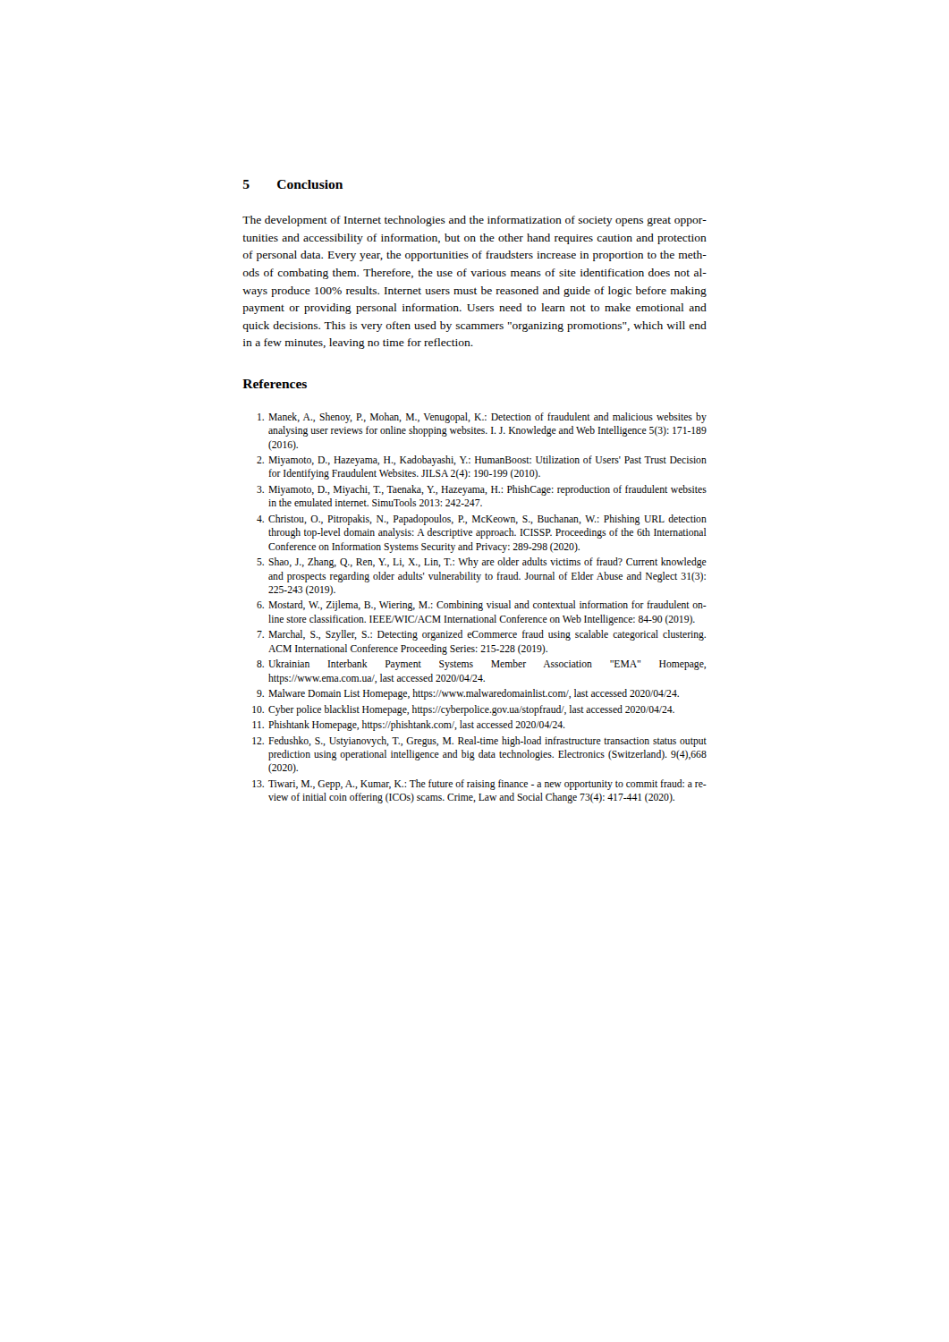5 Conclusion
The development of Internet technologies and the informatization of society opens great opportunities and accessibility of information, but on the other hand requires caution and protection of personal data. Every year, the opportunities of fraudsters increase in proportion to the methods of combating them. Therefore, the use of various means of site identification does not always produce 100% results. Internet users must be reasoned and guide of logic before making payment or providing personal information. Users need to learn not to make emotional and quick decisions. This is very often used by scammers "organizing promotions", which will end in a few minutes, leaving no time for reflection.
References
Manek, A., Shenoy, P., Mohan, M., Venugopal, K.: Detection of fraudulent and malicious websites by analysing user reviews for online shopping websites. I. J. Knowledge and Web Intelligence 5(3): 171-189 (2016).
Miyamoto, D., Hazeyama, H., Kadobayashi, Y.: HumanBoost: Utilization of Users' Past Trust Decision for Identifying Fraudulent Websites. JILSA 2(4): 190-199 (2010).
Miyamoto, D., Miyachi, T., Taenaka, Y., Hazeyama, H.: PhishCage: reproduction of fraudulent websites in the emulated internet. SimuTools 2013: 242-247.
Christou, O., Pitropakis, N., Papadopoulos, P., McKeown, S., Buchanan, W.: Phishing URL detection through top-level domain analysis: A descriptive approach. ICISSP. Proceedings of the 6th International Conference on Information Systems Security and Privacy: 289-298 (2020).
Shao, J., Zhang, Q., Ren, Y., Li, X., Lin, T.: Why are older adults victims of fraud? Current knowledge and prospects regarding older adults' vulnerability to fraud. Journal of Elder Abuse and Neglect 31(3): 225-243 (2019).
Mostard, W., Zijlema, B., Wiering, M.: Combining visual and contextual information for fraudulent online store classification. IEEE/WIC/ACM International Conference on Web Intelligence: 84-90 (2019).
Marchal, S., Szyller, S.: Detecting organized eCommerce fraud using scalable categorical clustering. ACM International Conference Proceeding Series: 215-228 (2019).
Ukrainian Interbank Payment Systems Member Association "EMA" Homepage, https://www.ema.com.ua/, last accessed 2020/04/24.
Malware Domain List Homepage, https://www.malwaredomainlist.com/, last accessed 2020/04/24.
Cyber police blacklist Homepage, https://cyberpolice.gov.ua/stopfraud/, last accessed 2020/04/24.
Phishtank Homepage, https://phishtank.com/, last accessed 2020/04/24.
Fedushko, S., Ustyianovych, T., Gregus, M. Real-time high-load infrastructure transaction status output prediction using operational intelligence and big data technologies. Electronics (Switzerland). 9(4),668 (2020).
Tiwari, M., Gepp, A., Kumar, K.: The future of raising finance - a new opportunity to commit fraud: a review of initial coin offering (ICOs) scams. Crime, Law and Social Change 73(4): 417-441 (2020).